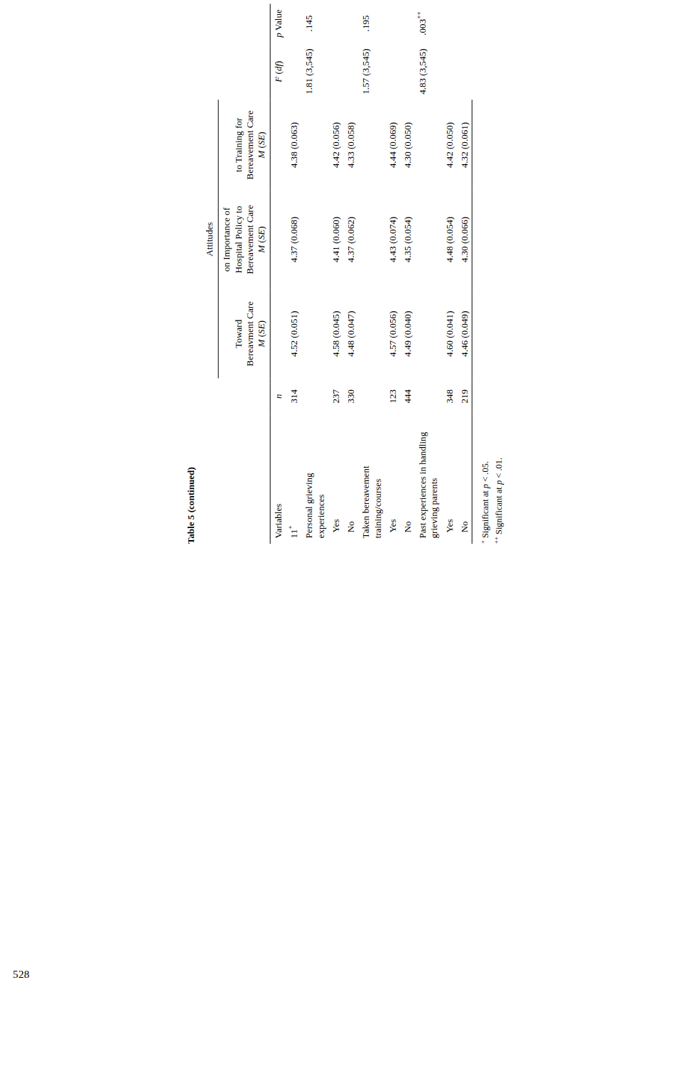528
Table 5 (continued)
| | | Attitudes | | |
| --- | --- | --- | --- | --- |
| Toward Bereavment Care M ( SE ) | on Importance of Hospital Policy to Bereavement Care M ( SE ) | to Training for Bereavement Care M ( SE ) |
| Variables | n | | | | F ( df ) | p Value |
| 11 + | 314 | 4.52 (0.051) | 4.37 (0.068) | 4.38 (0.063) | | |
| Personal grieving experiences | | | | | 1.81 (3,545) | .145 |
| Yes | 237 | 4.58 (0.045) | 4.41 (0.060) | 4.42 (0.056) |
| No | 330 | 4.48 (0.047) | 4.37 (0.062) | 4.33 (0.058) |
| Taken bereavement training/courses | | | | | 1.57 (3,545) | .195 |
| Yes | 123 | 4.57 (0.056) | 4.43 (0.074) | 4.44 (0.069) |
| No | 444 | 4.49 (0.040) | 4.35 (0.054) | 4.30 (0.050) |
| Past experiences in handling grieving parents | | | | | 4.83 (3,545) | .003 ++ |
| Yes | 348 | 4.60 (0.041) | 4.48 (0.054) | 4.42 (0.050) |
| No | 219 | 4.46 (0.049) | 4.30 (0.066) | 4.32 (0.061) |
+ Significant at p < .05.
++ Significant at p < .01.